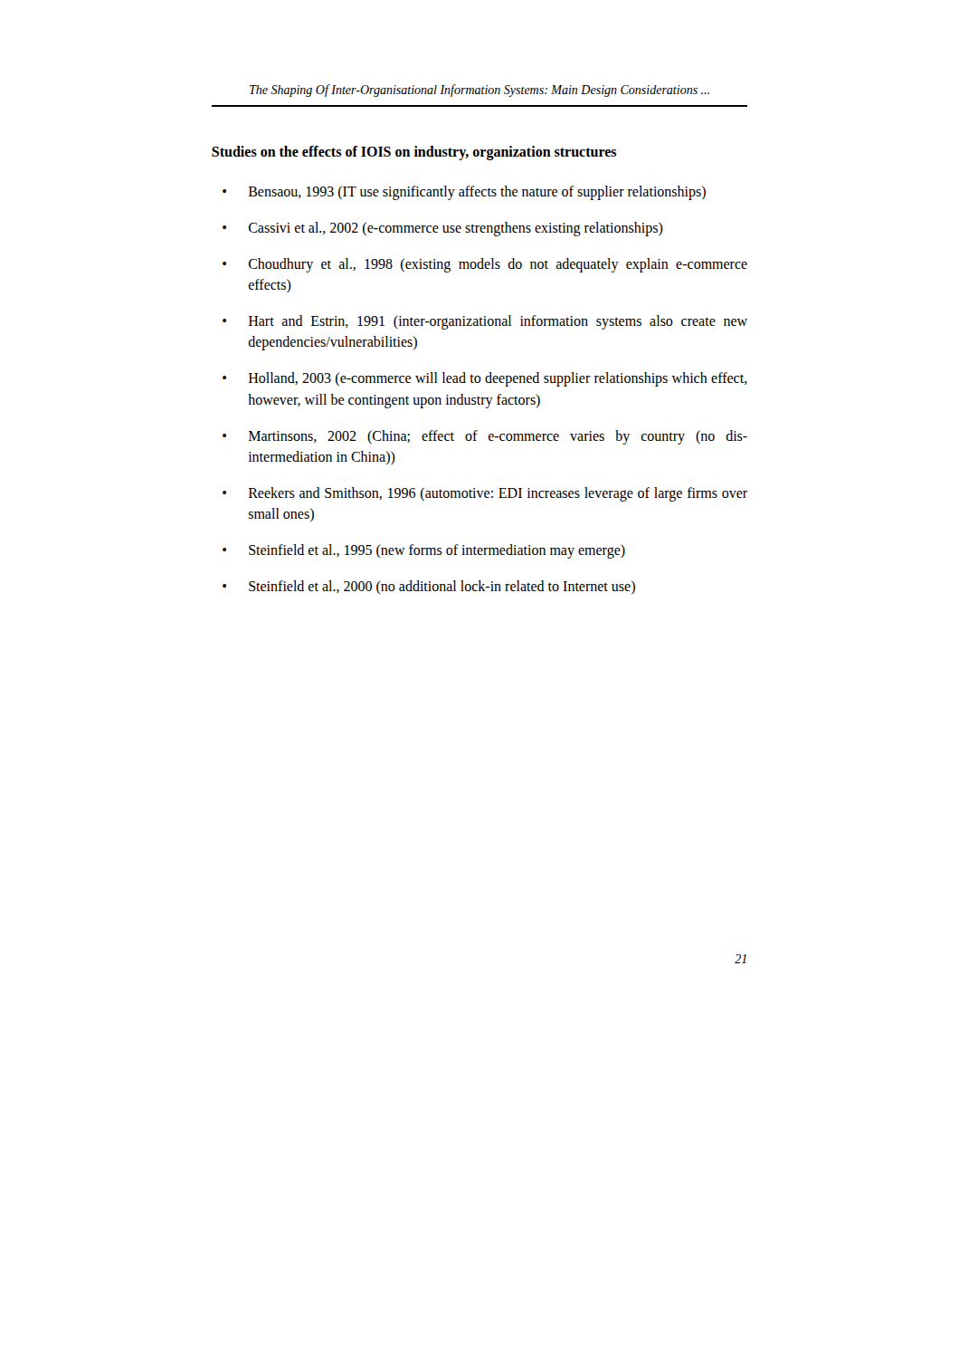The Shaping Of Inter-Organisational Information Systems: Main Design Considerations ...
Studies on the effects of IOIS on industry, organization structures
Bensaou, 1993 (IT use significantly affects the nature of supplier relationships)
Cassivi et al., 2002 (e-commerce use strengthens existing relationships)
Choudhury et al., 1998 (existing models do not adequately explain e-commerce effects)
Hart and Estrin, 1991 (inter-organizational information systems also create new dependencies/vulnerabilities)
Holland, 2003 (e-commerce will lead to deepened supplier relationships which effect, however, will be contingent upon industry factors)
Martinsons, 2002 (China; effect of e-commerce varies by country (no dis-intermediation in China))
Reekers and Smithson, 1996 (automotive: EDI increases leverage of large firms over small ones)
Steinfield et al., 1995 (new forms of intermediation may emerge)
Steinfield et al., 2000 (no additional lock-in related to Internet use)
21